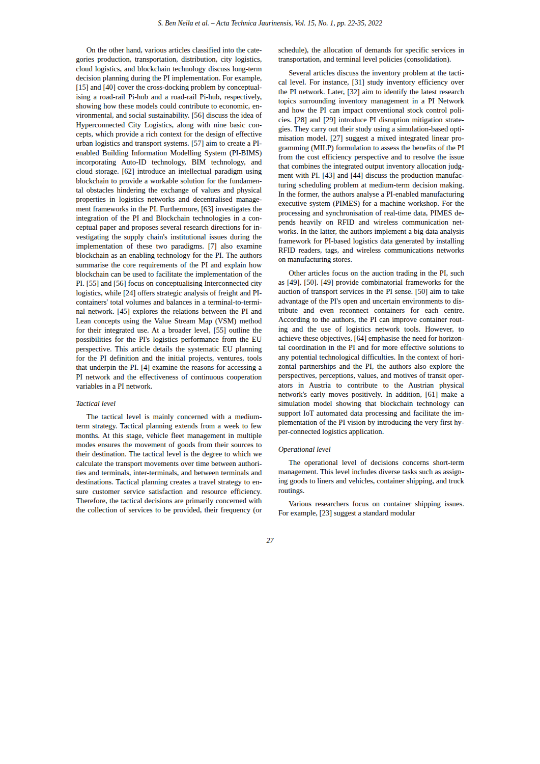S. Ben Neila et al. – Acta Technica Jaurinensis, Vol. 15, No. 1, pp. 22-35, 2022
On the other hand, various articles classified into the categories production, transportation, distribution, city logistics, cloud logistics, and blockchain technology discuss long-term decision planning during the PI implementation. For example, [15] and [40] cover the cross-docking problem by conceptualising a road-rail Pi-hub and a road-rail Pi-hub, respectively, showing how these models could contribute to economic, environmental, and social sustainability. [56] discuss the idea of Hyperconnected City Logistics, along with nine basic concepts, which provide a rich context for the design of effective urban logistics and transport systems. [57] aim to create a PI-enabled Building Information Modelling System (PI-BIMS) incorporating Auto-ID technology, BIM technology, and cloud storage. [62] introduce an intellectual paradigm using blockchain to provide a workable solution for the fundamental obstacles hindering the exchange of values and physical properties in logistics networks and decentralised management frameworks in the PI. Furthermore, [63] investigates the integration of the PI and Blockchain technologies in a conceptual paper and proposes several research directions for investigating the supply chain's institutional issues during the implementation of these two paradigms. [7] also examine blockchain as an enabling technology for the PI. The authors summarise the core requirements of the PI and explain how blockchain can be used to facilitate the implementation of the PI. [55] and [56] focus on conceptualising Interconnected city logistics, while [24] offers strategic analysis of freight and PI-containers' total volumes and balances in a terminal-to-terminal network. [45] explores the relations between the PI and Lean concepts using the Value Stream Map (VSM) method for their integrated use. At a broader level, [55] outline the possibilities for the PI's logistics performance from the EU perspective. This article details the systematic EU planning for the PI definition and the initial projects, ventures, tools that underpin the PI. [4] examine the reasons for accessing a PI network and the effectiveness of continuous cooperation variables in a PI network.
Tactical level
The tactical level is mainly concerned with a medium-term strategy. Tactical planning extends from a week to few months. At this stage, vehicle fleet management in multiple modes ensures the movement of goods from their sources to their destination. The tactical level is the degree to which we calculate the transport movements over time between authorities and terminals, inter-terminals, and between terminals and destinations. Tactical planning creates a travel strategy to ensure customer service satisfaction and resource efficiency. Therefore, the tactical decisions are primarily concerned with the collection of services to be provided, their frequency (or schedule), the allocation of demands for specific services in transportation, and terminal level policies (consolidation).
Several articles discuss the inventory problem at the tactical level. For instance, [31] study inventory efficiency over the PI network. Later, [32] aim to identify the latest research topics surrounding inventory management in a PI Network and how the PI can impact conventional stock control policies. [28] and [29] introduce PI disruption mitigation strategies. They carry out their study using a simulation-based optimisation model. [27] suggest a mixed integrated linear programming (MILP) formulation to assess the benefits of the PI from the cost efficiency perspective and to resolve the issue that combines the integrated output inventory allocation judgment with PI. [43] and [44] discuss the production manufacturing scheduling problem at medium-term decision making. In the former, the authors analyse a PI-enabled manufacturing executive system (PIMES) for a machine workshop. For the processing and synchronisation of real-time data, PIMES depends heavily on RFID and wireless communication networks. In the latter, the authors implement a big data analysis framework for PI-based logistics data generated by installing RFID readers, tags, and wireless communications networks on manufacturing stores.
Other articles focus on the auction trading in the PI, such as [49], [50]. [49] provide combinatorial frameworks for the auction of transport services in the PI sense. [50] aim to take advantage of the PI's open and uncertain environments to distribute and even reconnect containers for each centre. According to the authors, the PI can improve container routing and the use of logistics network tools. However, to achieve these objectives, [64] emphasise the need for horizontal coordination in the PI and for more effective solutions to any potential technological difficulties. In the context of horizontal partnerships and the PI, the authors also explore the perspectives, perceptions, values, and motives of transit operators in Austria to contribute to the Austrian physical network's early moves positively. In addition, [61] make a simulation model showing that blockchain technology can support IoT automated data processing and facilitate the implementation of the PI vision by introducing the very first hyper-connected logistics application.
Operational level
The operational level of decisions concerns short-term management. This level includes diverse tasks such as assigning goods to liners and vehicles, container shipping, and truck routings.
Various researchers focus on container shipping issues. For example, [23] suggest a standard modular
27